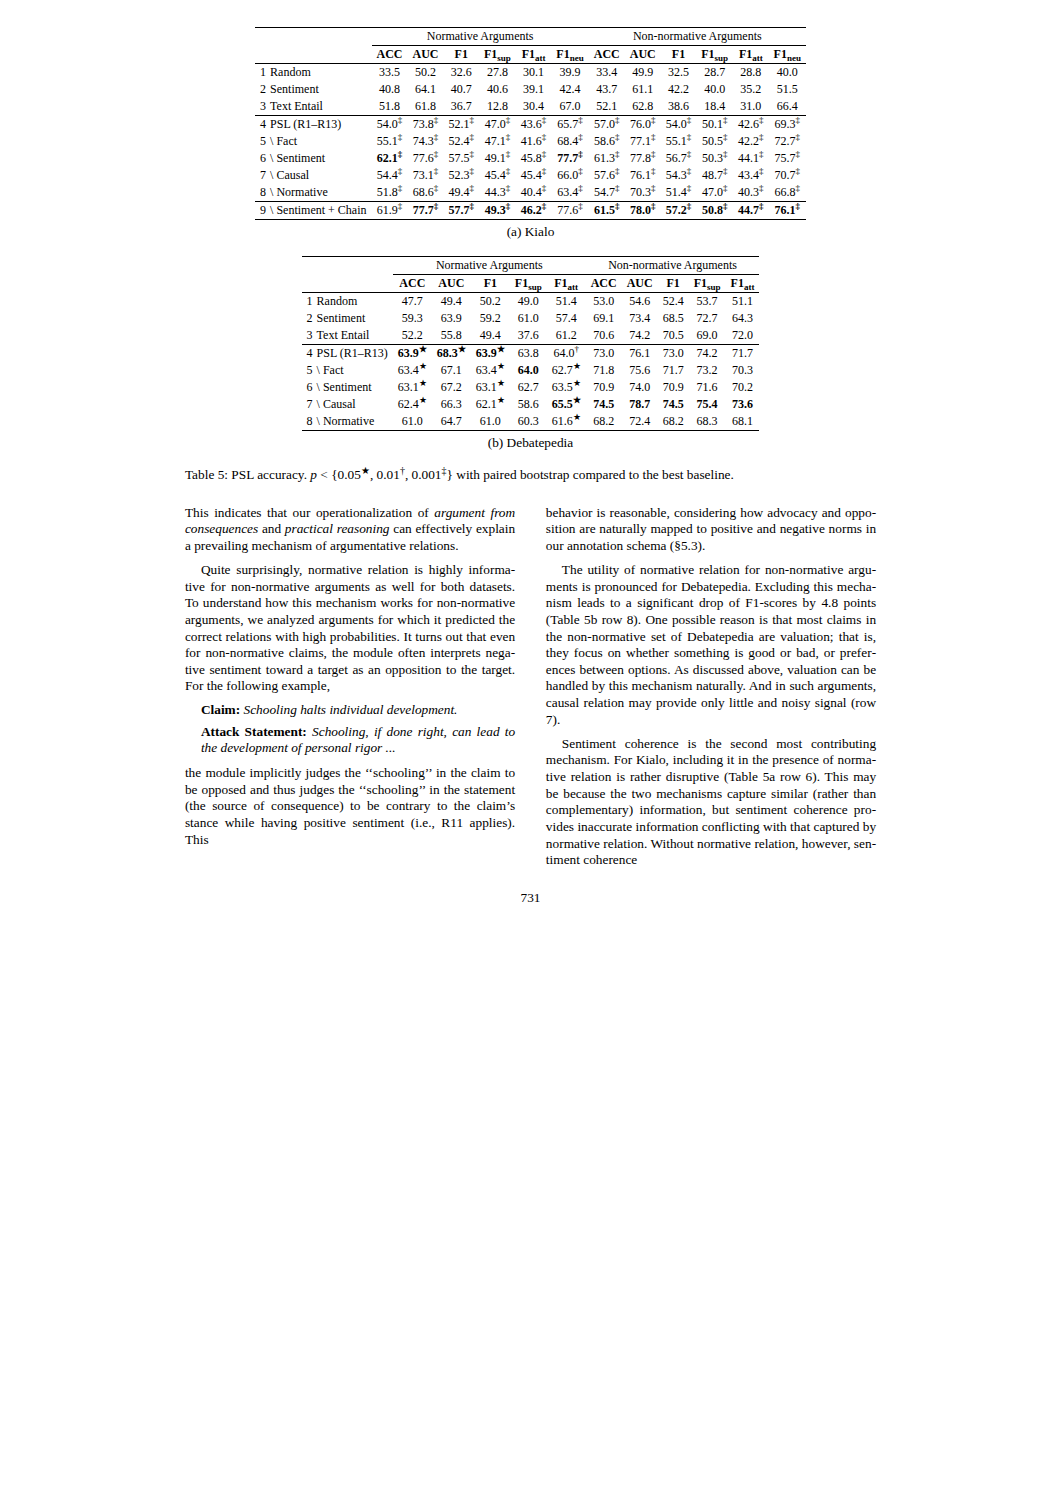| | Normative Arguments | Non-normative Arguments |
| | ACC | AUC | F1 | F1 sup | F1 att | F1 neu | ACC | AUC | F1 | F1 sup | F1 att | F1 neu |
| 1 | Random | 33.5 | 50.2 | 32.6 | 27.8 | 30.1 | 39.9 | 33.4 | 49.9 | 32.5 | 28.7 | 28.8 | 40.0 |
| 2 | Sentiment | 40.8 | 64.1 | 40.7 | 40.6 | 39.1 | 42.4 | 43.7 | 61.1 | 42.2 | 40.0 | 35.2 | 51.5 |
| 3 | Text Entail | 51.8 | 61.8 | 36.7 | 12.8 | 30.4 | 67.0 | 52.1 | 62.8 | 38.6 | 18.4 | 31.0 | 66.4 |
| 4 | PSL (R1–R13) | 54.0 ‡ | 73.8 ‡ | 52.1 ‡ | 47.0 ‡ | 43.6 ‡ | 65.7 ‡ | 57.0 ‡ | 76.0 ‡ | 54.0 ‡ | 50.1 ‡ | 42.6 ‡ | 69.3 ‡ |
| 5 | \ Fact | 55.1 ‡ | 74.3 ‡ | 52.4 ‡ | 47.1 ‡ | 41.6 ‡ | 68.4 ‡ | 58.6 ‡ | 77.1 ‡ | 55.1 ‡ | 50.5 ‡ | 42.2 ‡ | 72.7 ‡ |
| 6 | \ Sentiment | 62.1 ‡ | 77.6 ‡ | 57.5 ‡ | 49.1 ‡ | 45.8 ‡ | 77.7 ‡ | 61.3 ‡ | 77.8 ‡ | 56.7 ‡ | 50.3 ‡ | 44.1 ‡ | 75.7 ‡ |
| 7 | \ Causal | 54.4 ‡ | 73.1 ‡ | 52.3 ‡ | 45.4 ‡ | 45.4 ‡ | 66.0 ‡ | 57.6 ‡ | 76.1 ‡ | 54.3 ‡ | 48.7 ‡ | 43.4 ‡ | 70.7 ‡ |
| 8 | \ Normative | 51.8 ‡ | 68.6 ‡ | 49.4 ‡ | 44.3 ‡ | 40.4 ‡ | 63.4 ‡ | 54.7 ‡ | 70.3 ‡ | 51.4 ‡ | 47.0 ‡ | 40.3 ‡ | 66.8 ‡ |
| 9 | \ Sentiment + Chain | 61.9 ‡ | 77.7 ‡ | 57.7 ‡ | 49.3 ‡ | 46.2 ‡ | 77.6 ‡ | 61.5 ‡ | 78.0 ‡ | 57.2 ‡ | 50.8 ‡ | 44.7 ‡ | 76.1 ‡ |
(a) Kialo
| | Normative Arguments | Non-normative Arguments |
| | ACC | AUC | F1 | F1 sup | F1 att | ACC | AUC | F1 | F1 sup | F1 att |
| 1 | Random | 47.7 | 49.4 | 50.2 | 49.0 | 51.4 | 53.0 | 54.6 | 52.4 | 53.7 | 51.1 |
| 2 | Sentiment | 59.3 | 63.9 | 59.2 | 61.0 | 57.4 | 69.1 | 73.4 | 68.5 | 72.7 | 64.3 |
| 3 | Text Entail | 52.2 | 55.8 | 49.4 | 37.6 | 61.2 | 70.6 | 74.2 | 70.5 | 69.0 | 72.0 |
| 4 | PSL (R1–R13) | 63.9 ★ | 68.3 ★ | 63.9 ★ | 63.8 | 64.0 † | 73.0 | 76.1 | 73.0 | 74.2 | 71.7 |
| 5 | \ Fact | 63.4 ★ | 67.1 | 63.4 ★ | 64.0 | 62.7 ★ | 71.8 | 75.6 | 71.7 | 73.2 | 70.3 |
| 6 | \ Sentiment | 63.1 ★ | 67.2 | 63.1 ★ | 62.7 | 63.5 ★ | 70.9 | 74.0 | 70.9 | 71.6 | 70.2 |
| 7 | \ Causal | 62.4 ★ | 66.3 | 62.1 ★ | 58.6 | 65.5 ★ | 74.5 | 78.7 | 74.5 | 75.4 | 73.6 |
| 8 | \ Normative | 61.0 | 64.7 | 61.0 | 60.3 | 61.6 ★ | 68.2 | 72.4 | 68.2 | 68.3 | 68.1 |
(b) Debatepedia
Table 5: PSL accuracy. p < {0.05★, 0.01†, 0.001‡} with paired bootstrap compared to the best baseline.
This indicates that our operationalization of argument from consequences and practical reasoning can effectively explain a prevailing mechanism of argumentative relations.
Quite surprisingly, normative relation is highly informative for non-normative arguments as well for both datasets. To understand how this mechanism works for non-normative arguments, we analyzed arguments for which it predicted the correct relations with high probabilities. It turns out that even for non-normative claims, the module often interprets negative sentiment toward a target as an opposition to the target. For the following example,
Claim: Schooling halts individual development.
Attack Statement: Schooling, if done right, can lead to the development of personal rigor ...
the module implicitly judges the ‘‘schooling’’ in the claim to be opposed and thus judges the ‘‘schooling’’ in the statement (the source of consequence) to be contrary to the claim’s stance while having positive sentiment (i.e., R11 applies). This
behavior is reasonable, considering how advocacy and opposition are naturally mapped to positive and negative norms in our annotation schema (§5.3).
The utility of normative relation for non-normative arguments is pronounced for Debatepedia. Excluding this mechanism leads to a significant drop of F1-scores by 4.8 points (Table 5b row 8). One possible reason is that most claims in the non-normative set of Debatepedia are valuation; that is, they focus on whether something is good or bad, or preferences between options. As discussed above, valuation can be handled by this mechanism naturally. And in such arguments, causal relation may provide only little and noisy signal (row 7).
Sentiment coherence is the second most contributing mechanism. For Kialo, including it in the presence of normative relation is rather disruptive (Table 5a row 6). This may be because the two mechanisms capture similar (rather than complementary) information, but sentiment coherence provides inaccurate information conflicting with that captured by normative relation. Without normative relation, however, sentiment coherence
731